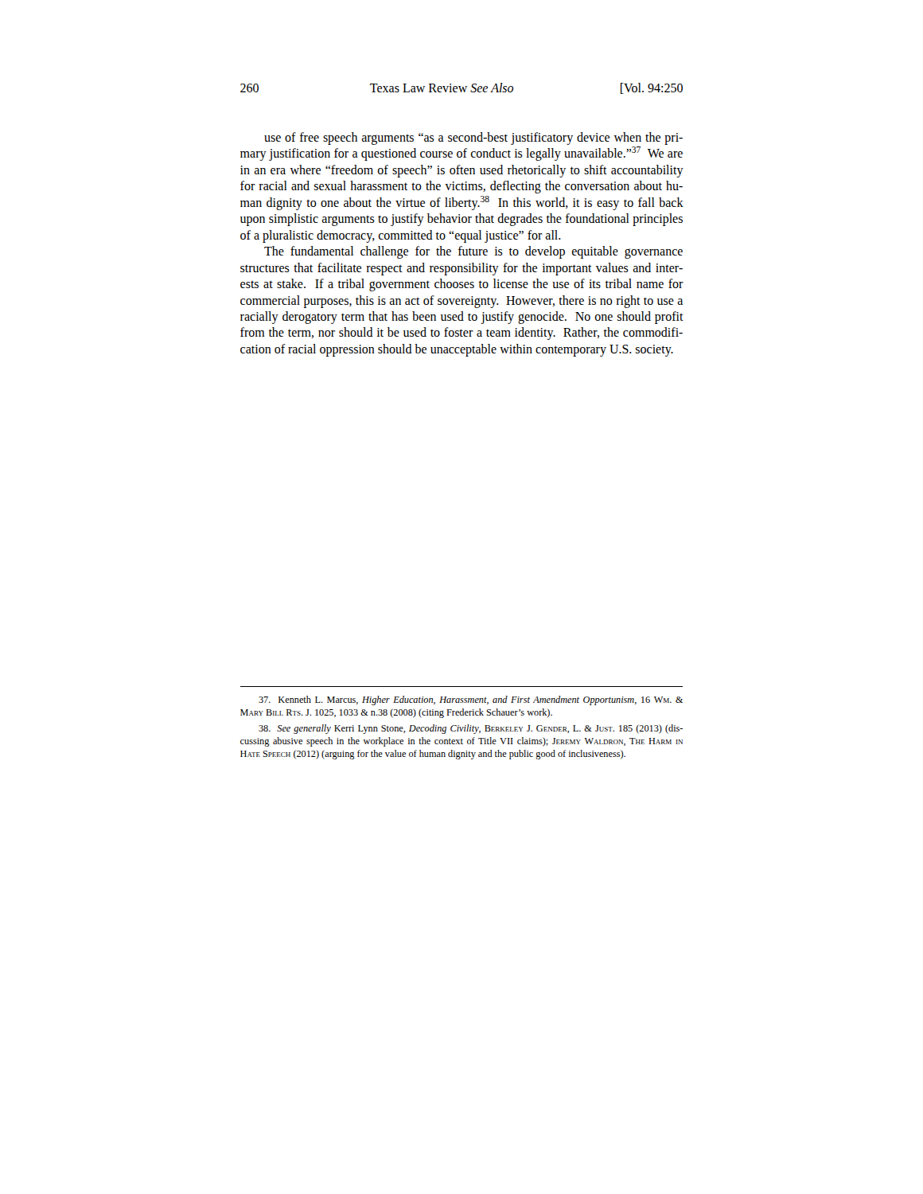260 Texas Law Review See Also [Vol. 94:250
use of free speech arguments “as a second-best justificatory device when the primary justification for a questioned course of conduct is legally unavailable.”37 We are in an era where “freedom of speech” is often used rhetorically to shift accountability for racial and sexual harassment to the victims, deflecting the conversation about human dignity to one about the virtue of liberty.38 In this world, it is easy to fall back upon simplistic arguments to justify behavior that degrades the foundational principles of a pluralistic democracy, committed to “equal justice” for all.
The fundamental challenge for the future is to develop equitable governance structures that facilitate respect and responsibility for the important values and interests at stake. If a tribal government chooses to license the use of its tribal name for commercial purposes, this is an act of sovereignty. However, there is no right to use a racially derogatory term that has been used to justify genocide. No one should profit from the term, nor should it be used to foster a team identity. Rather, the commodification of racial oppression should be unacceptable within contemporary U.S. society.
37. Kenneth L. Marcus, Higher Education, Harassment, and First Amendment Opportunism, 16 Wm. & Mary Bill Rts. J. 1025, 1033 & n.38 (2008) (citing Frederick Schauer’s work).
38. See generally Kerri Lynn Stone, Decoding Civility, Berkeley J. Gender, L. & Just. 185 (2013) (discussing abusive speech in the workplace in the context of Title VII claims); Jeremy Waldron, The Harm in Hate Speech (2012) (arguing for the value of human dignity and the public good of inclusiveness).